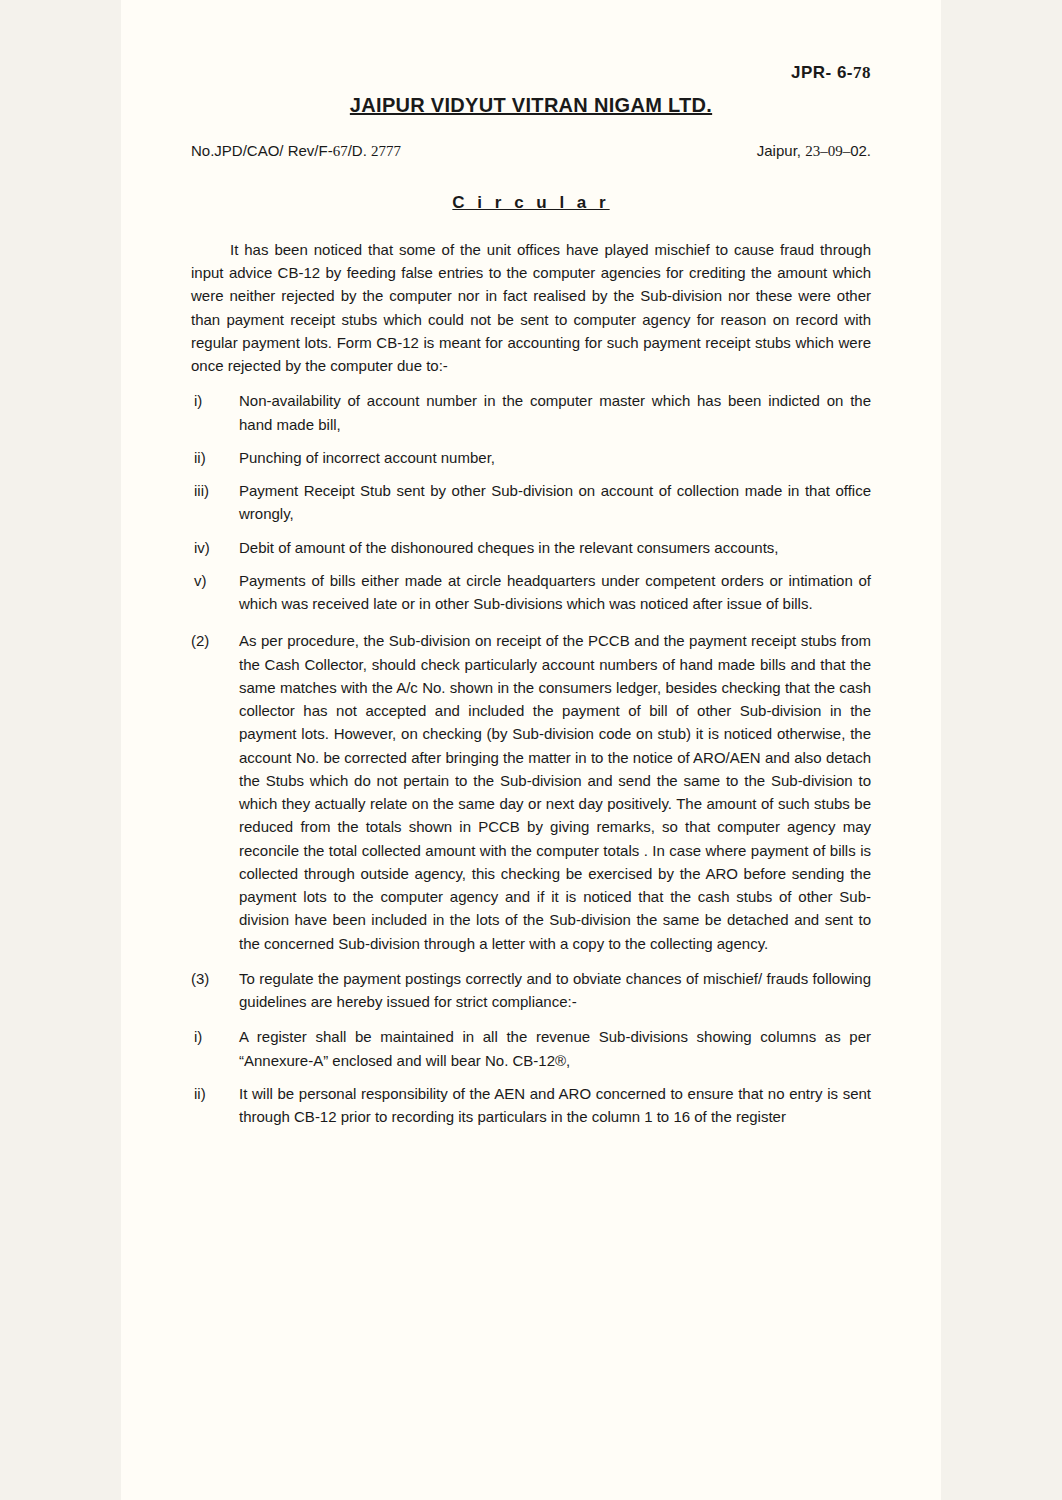JPR- 6-78
JAIPUR VIDYUT VITRAN NIGAM LTD.
No.JPD/CAO/ Rev/F-67/D. 2777 Jaipur, 23–09–02.
C i r c u l a r
It has been noticed that some of the unit offices have played mischief to cause fraud through input advice CB-12 by feeding false entries to the computer agencies for crediting the amount which were neither rejected by the computer nor in fact realised by the Sub-division nor these were other than payment receipt stubs which could not be sent to computer agency for reason on record with regular payment lots. Form CB-12 is meant for accounting for such payment receipt stubs which were once rejected by the computer due to:-
i) Non-availability of account number in the computer master which has been indicted on the hand made bill,
ii) Punching of incorrect account number,
iii) Payment Receipt Stub sent by other Sub-division on account of collection made in that office wrongly,
iv) Debit of amount of the dishonoured cheques in the relevant consumers accounts,
v) Payments of bills either made at circle headquarters under competent orders or intimation of which was received late or in other Sub-divisions which was noticed after issue of bills.
(2)
As per procedure, the Sub-division on receipt of the PCCB and the payment receipt stubs from the Cash Collector, should check particularly account numbers of hand made bills and that the same matches with the A/c No. shown in the consumers ledger, besides checking that the cash collector has not accepted and included the payment of bill of other Sub-division in the payment lots. However, on checking (by Sub-division code on stub) it is noticed otherwise, the account No. be corrected after bringing the matter in to the notice of ARO/AEN and also detach the Stubs which do not pertain to the Sub-division and send the same to the Sub-division to which they actually relate on the same day or next day positively. The amount of such stubs be reduced from the totals shown in PCCB by giving remarks, so that computer agency may reconcile the total collected amount with the computer totals . In case where payment of bills is collected through outside agency, this checking be exercised by the ARO before sending the payment lots to the computer agency and if it is noticed that the cash stubs of other Sub-division have been included in the lots of the Sub-division the same be detached and sent to the concerned Sub-division through a letter with a copy to the collecting agency.
(3)
To regulate the payment postings correctly and to obviate chances of mischief/ frauds following guidelines are hereby issued for strict compliance:-
i) A register shall be maintained in all the revenue Sub-divisions showing columns as per “Annexure-A” enclosed and will bear No. CB-12®,
ii) It will be personal responsibility of the AEN and ARO concerned to ensure that no entry is sent through CB-12 prior to recording its particulars in the column 1 to 16 of the register